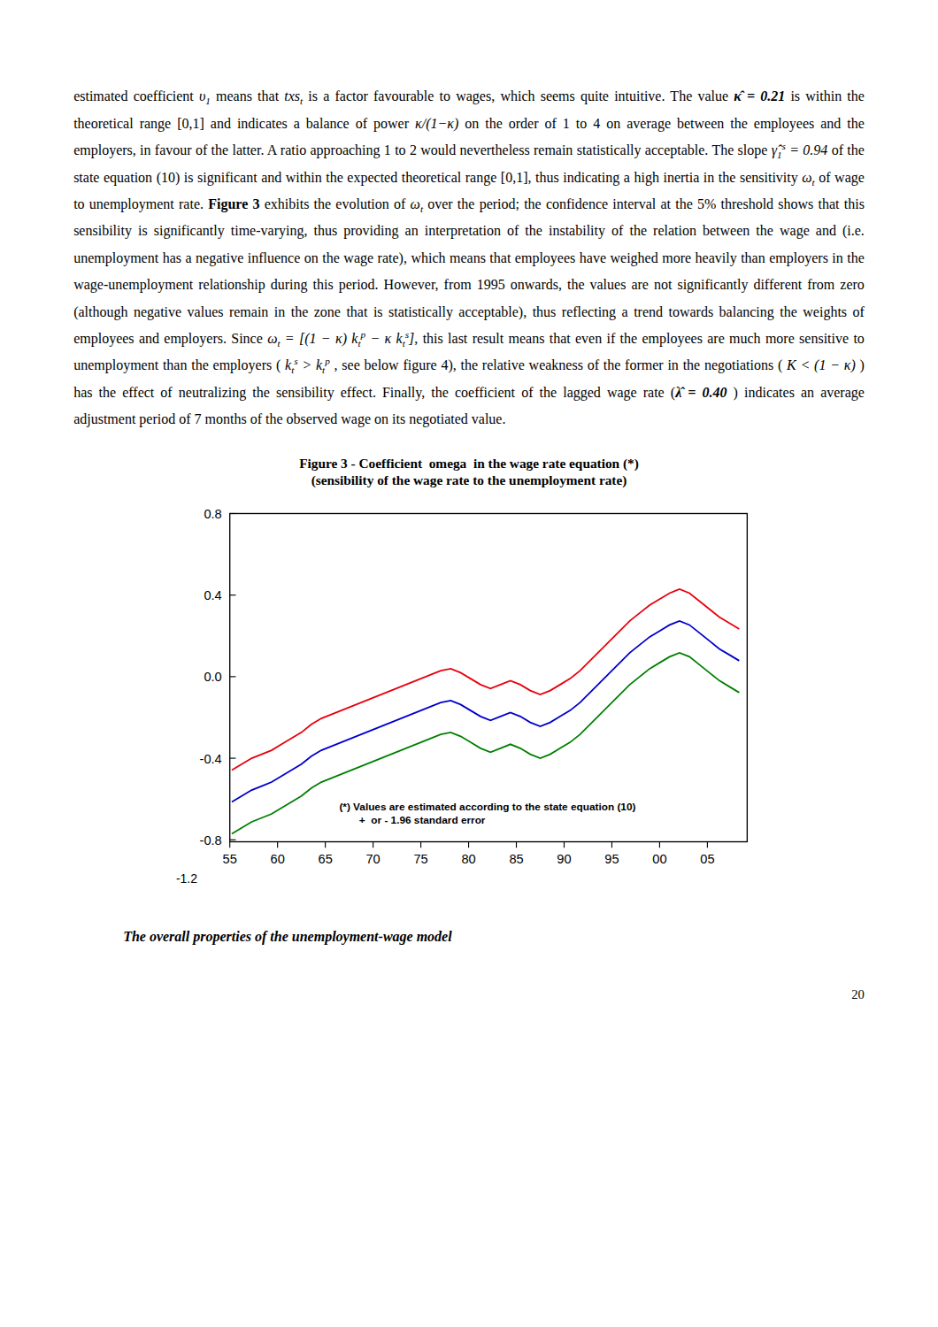estimated coefficient υ1 means that txst is a factor favourable to wages, which seems quite intuitive. The value κ̂ = 0.21 is within the theoretical range [0,1] and indicates a balance of power κ/(1−κ) on the order of 1 to 4 on average between the employees and the employers, in favour of the latter. A ratio approaching 1 to 2 would nevertheless remain statistically acceptable. The slope γ̂1s = 0.94 of the state equation (10) is significant and within the expected theoretical range [0,1], thus indicating a high inertia in the sensitivity ωt of wage to unemployment rate. Figure 3 exhibits the evolution of ωt over the period; the confidence interval at the 5% threshold shows that this sensibility is significantly time-varying, thus providing an interpretation of the instability of the relation between the wage and (i.e. unemployment has a negative influence on the wage rate), which means that employees have weighed more heavily than employers in the wage-unemployment relationship during this period. However, from 1995 onwards, the values are not significantly different from zero (although negative values remain in the zone that is statistically acceptable), thus reflecting a trend towards balancing the weights of employees and employers. Since ωt = [(1 − κ) ktp − κ kts], this last result means that even if the employees are much more sensitive to unemployment than the employers ( kts > ktp , see below figure 4), the relative weakness of the former in the negotiations ( Κ < (1 − κ) ) has the effect of neutralizing the sensibility effect. Finally, the coefficient of the lagged wage rate (λ̂ = 0.40 ) indicates an average adjustment period of 7 months of the observed wage on its negotiated value.
Figure 3 - Coefficient omega in the wage rate equation (*)
(sensibility of the wage rate to the unemployment rate)
0.8 0.4 0.0 -0.4 -0.8 55 60 65 70 75 80 85 90 95 00 05 (*) Values are estimated according to the state equation (10) + or - 1.96 standard error
-1.2
The overall properties of the unemployment-wage model
20